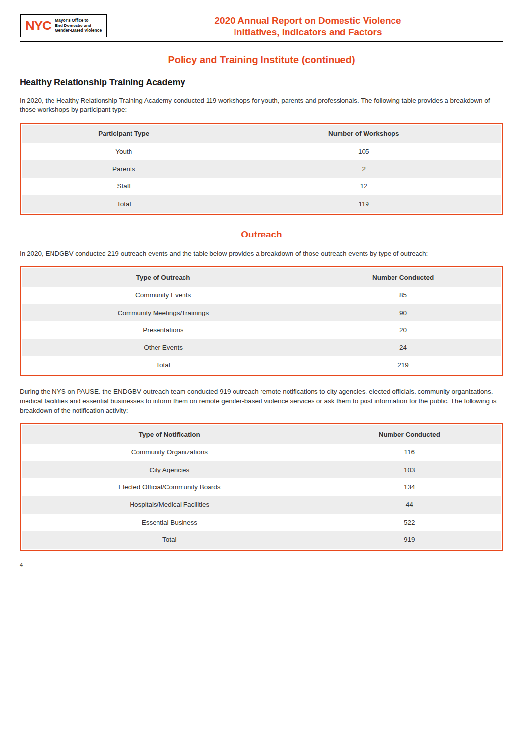NYC
Mayor's Office to
End Domestic and
Gender-Based Violence
2020 Annual Report on Domestic Violence
Initiatives, Indicators and Factors
Policy and Training Institute (continued)
Healthy Relationship Training Academy
In 2020, the Healthy Relationship Training Academy conducted 119 workshops for youth, parents and professionals. The following table provides a breakdown of those workshops by participant type:
| Participant Type | Number of Workshops |
| --- | --- |
| Youth | 105 |
| Parents | 2 |
| Staff | 12 |
| Total | 119 |
Outreach
In 2020, ENDGBV conducted 219 outreach events and the table below provides a breakdown of those outreach events by type of outreach:
| Type of Outreach | Number Conducted |
| --- | --- |
| Community Events | 85 |
| Community Meetings/Trainings | 90 |
| Presentations | 20 |
| Other Events | 24 |
| Total | 219 |
During the NYS on PAUSE, the ENDGBV outreach team conducted 919 outreach remote notifications to city agencies, elected officials, community organizations, medical facilities and essential businesses to inform them on remote gender-based violence services or ask them to post information for the public. The following is breakdown of the notification activity:
| Type of Notification | Number Conducted |
| --- | --- |
| Community Organizations | 116 |
| City Agencies | 103 |
| Elected Official/Community Boards | 134 |
| Hospitals/Medical Facilities | 44 |
| Essential Business | 522 |
| Total | 919 |
4